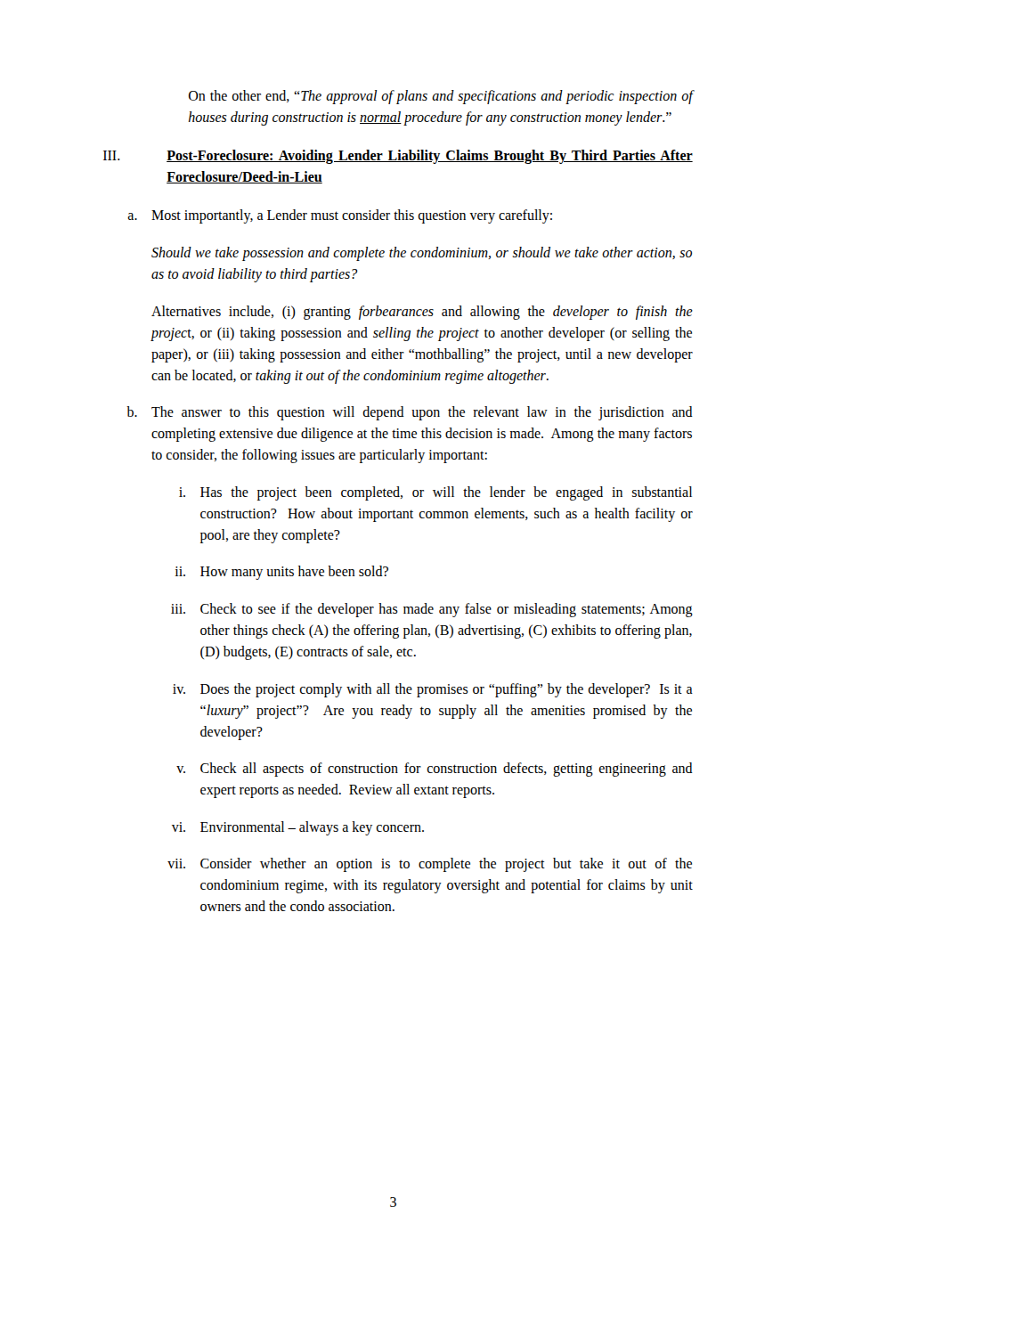On the other end, “The approval of plans and specifications and periodic inspection of houses during construction is normal procedure for any construction money lender.”
III.
Post-Foreclosure: Avoiding Lender Liability Claims Brought By Third Parties After Foreclosure/Deed-in-Lieu
Most importantly, a Lender must consider this question very carefully:
Should we take possession and complete the condominium, or should we take other action, so as to avoid liability to third parties?
Alternatives include, (i) granting forbearances and allowing the developer to finish the project, or (ii) taking possession and selling the project to another developer (or selling the paper), or (iii) taking possession and either “mothballing” the project, until a new developer can be located, or taking it out of the condominium regime altogether.
The answer to this question will depend upon the relevant law in the jurisdiction and completing extensive due diligence at the time this decision is made. Among the many factors to consider, the following issues are particularly important:
Has the project been completed, or will the lender be engaged in substantial construction? How about important common elements, such as a health facility or pool, are they complete?
How many units have been sold?
Check to see if the developer has made any false or misleading statements; Among other things check (A) the offering plan, (B) advertising, (C) exhibits to offering plan, (D) budgets, (E) contracts of sale, etc.
Does the project comply with all the promises or “puffing” by the developer? Is it a “luxury” project”? Are you ready to supply all the amenities promised by the developer?
Check all aspects of construction for construction defects, getting engineering and expert reports as needed. Review all extant reports.
Environmental – always a key concern.
Consider whether an option is to complete the project but take it out of the condominium regime, with its regulatory oversight and potential for claims by unit owners and the condo association.
3